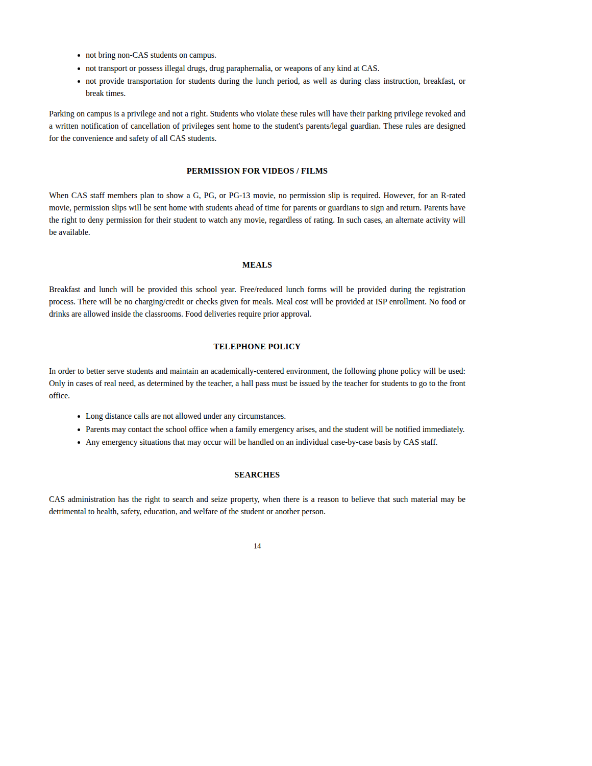not bring non-CAS students on campus.
not transport or possess illegal drugs, drug paraphernalia, or weapons of any kind at CAS.
not provide transportation for students during the lunch period, as well as during class instruction, breakfast, or break times.
Parking on campus is a privilege and not a right. Students who violate these rules will have their parking privilege revoked and a written notification of cancellation of privileges sent home to the student's parents/legal guardian. These rules are designed for the convenience and safety of all CAS students.
PERMISSION FOR VIDEOS / FILMS
When CAS staff members plan to show a G, PG, or PG-13 movie, no permission slip is required. However, for an R-rated movie, permission slips will be sent home with students ahead of time for parents or guardians to sign and return. Parents have the right to deny permission for their student to watch any movie, regardless of rating. In such cases, an alternate activity will be available.
MEALS
Breakfast and lunch will be provided this school year. Free/reduced lunch forms will be provided during the registration process. There will be no charging/credit or checks given for meals. Meal cost will be provided at ISP enrollment. No food or drinks are allowed inside the classrooms. Food deliveries require prior approval.
TELEPHONE POLICY
In order to better serve students and maintain an academically-centered environment, the following phone policy will be used: Only in cases of real need, as determined by the teacher, a hall pass must be issued by the teacher for students to go to the front office.
Long distance calls are not allowed under any circumstances.
Parents may contact the school office when a family emergency arises, and the student will be notified immediately.
Any emergency situations that may occur will be handled on an individual case-by-case basis by CAS staff.
SEARCHES
CAS administration has the right to search and seize property, when there is a reason to believe that such material may be detrimental to health, safety, education, and welfare of the student or another person.
14